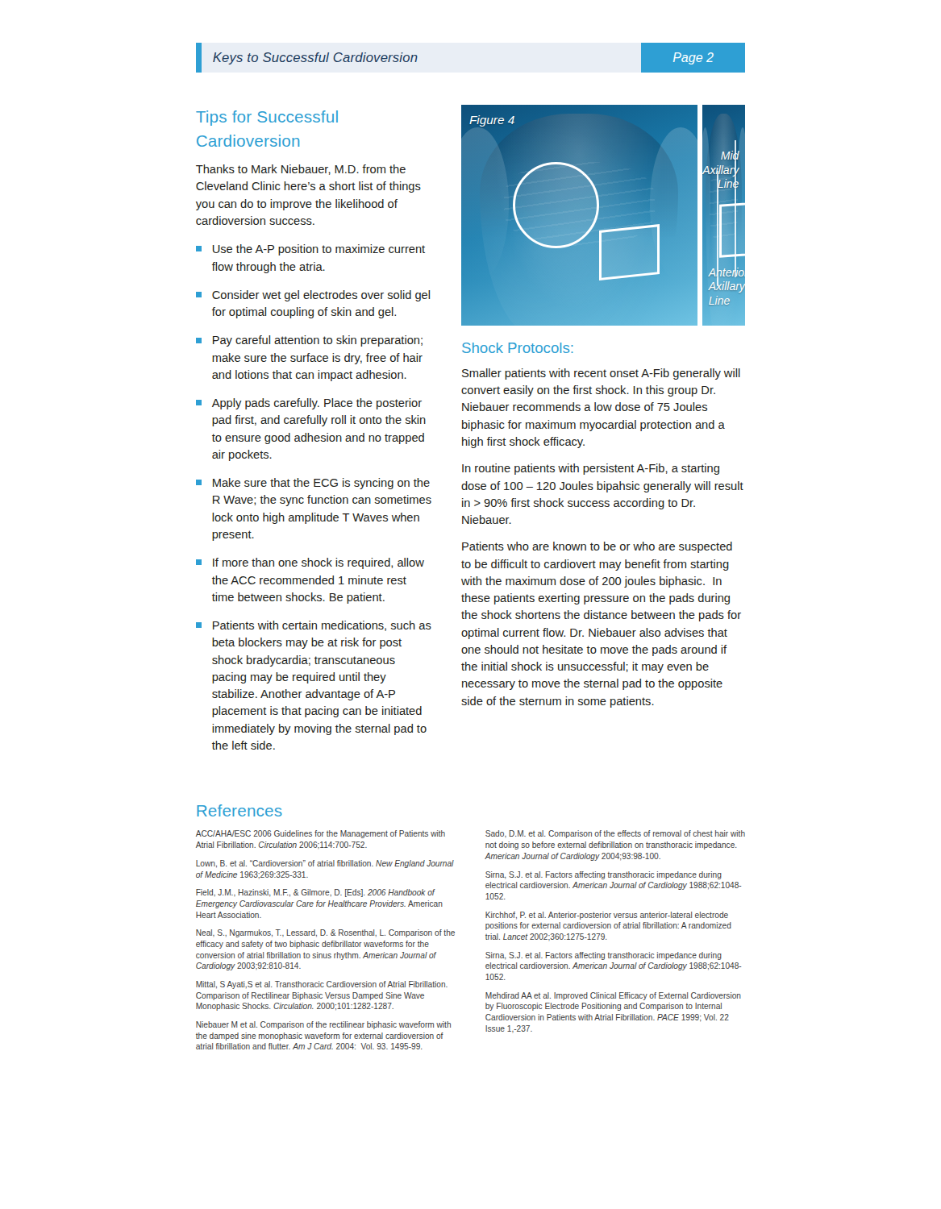Keys to Successful Cardioversion
Page 2
Tips for Successful Cardioversion
Thanks to Mark Niebauer, M.D. from the Cleveland Clinic here’s a short list of things you can do to improve the likelihood of cardioversion success.
Use the A-P position to maximize current flow through the atria.
Consider wet gel electrodes over solid gel for optimal coupling of skin and gel.
Pay careful attention to skin preparation; make sure the surface is dry, free of hair and lotions that can impact adhesion.
Apply pads carefully. Place the posterior pad first, and carefully roll it onto the skin to ensure good adhesion and no trapped air pockets.
Make sure that the ECG is syncing on the R Wave; the sync function can sometimes lock onto high amplitude T Waves when present.
If more than one shock is required, allow the ACC recommended 1 minute rest time between shocks. Be patient.
Patients with certain medications, such as beta blockers may be at risk for post shock bradycardia; transcutaneous pacing may be required until they stabilize. Another advantage of A-P placement is that pacing can be initiated immediately by moving the sternal pad to the left side.
Figure 4
Mid
Axillary
Line
Anterior
Axillary Line
Shock Protocols:
Smaller patients with recent onset A-Fib generally will convert easily on the first shock. In this group Dr. Niebauer recommends a low dose of 75 Joules biphasic for maximum myocardial protection and a high first shock efficacy.
In routine patients with persistent A-Fib, a starting dose of 100 – 120 Joules bipahsic generally will result in > 90% first shock success according to Dr. Niebauer.
Patients who are known to be or who are suspected to be difficult to cardiovert may benefit from starting with the maximum dose of 200 joules biphasic. In these patients exerting pressure on the pads during the shock shortens the distance between the pads for optimal current flow. Dr. Niebauer also advises that one should not hesitate to move the pads around if the initial shock is unsuccessful; it may even be necessary to move the sternal pad to the opposite side of the sternum in some patients.
References
ACC/AHA/ESC 2006 Guidelines for the Management of Patients with Atrial Fibrillation. Circulation 2006;114:700-752.
Lown, B. et al. “Cardioversion” of atrial fibrillation. New England Journal of Medicine 1963;269:325-331.
Field, J.M., Hazinski, M.F., & Gilmore, D. [Eds]. 2006 Handbook of Emergency Cardiovascular Care for Healthcare Providers. American Heart Association.
Neal, S., Ngarmukos, T., Lessard, D. & Rosenthal, L. Comparison of the efficacy and safety of two biphasic defibrillator waveforms for the conversion of atrial fibrillation to sinus rhythm. American Journal of Cardiology 2003;92:810-814.
Mittal, S Ayati,S et al. Transthoracic Cardioversion of Atrial Fibrillation. Comparison of Rectilinear Biphasic Versus Damped Sine Wave Monophasic Shocks. Circulation. 2000;101:1282-1287.
Niebauer M et al. Comparison of the rectilinear biphasic waveform with the damped sine monophasic waveform for external cardioversion of atrial fibrillation and flutter. Am J Card. 2004: Vol. 93. 1495-99.
Sado, D.M. et al. Comparison of the effects of removal of chest hair with not doing so before external defibrillation on transthoracic impedance. American Journal of Cardiology 2004;93:98-100.
Sirna, S.J. et al. Factors affecting transthoracic impedance during electrical cardioversion. American Journal of Cardiology 1988;62:1048-1052.
Kirchhof, P. et al. Anterior-posterior versus anterior-lateral electrode positions for external cardioversion of atrial fibrillation: A randomized trial. Lancet 2002;360:1275-1279.
Sirna, S.J. et al. Factors affecting transthoracic impedance during electrical cardioversion. American Journal of Cardiology 1988;62:1048-1052.
Mehdirad AA et al. Improved Clinical Efficacy of External Cardioversion by Fluoroscopic Electrode Positioning and Comparison to Internal Cardioversion in Patients with Atrial Fibrillation. PACE 1999; Vol. 22 Issue 1,-237.